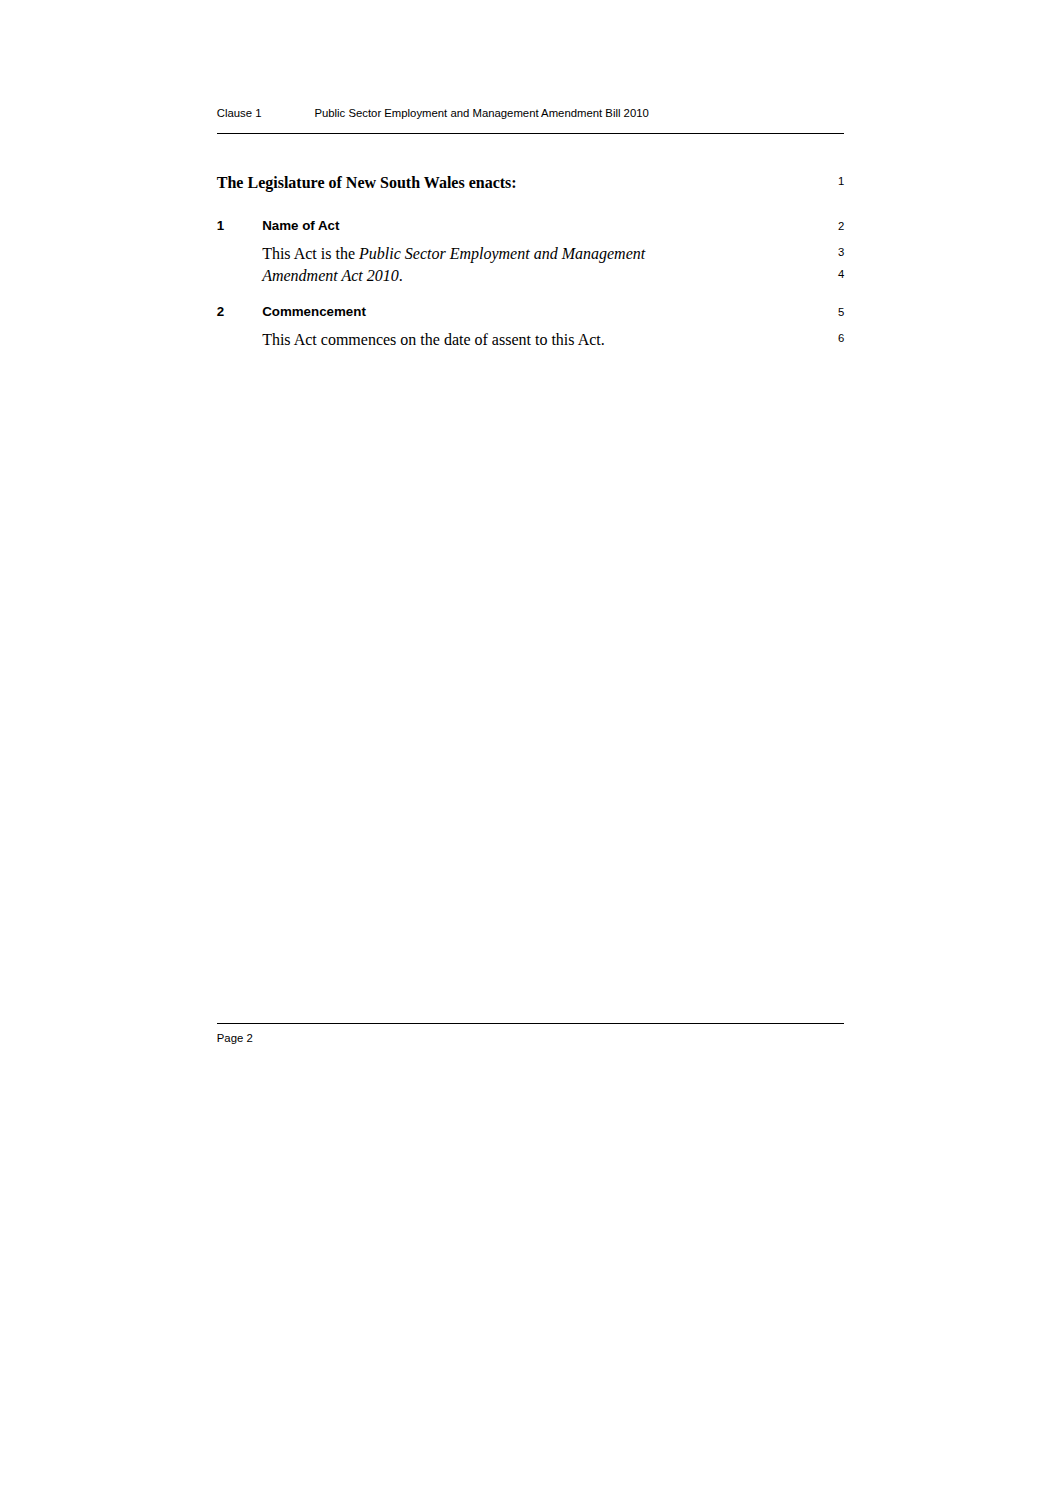Clause 1 Public Sector Employment and Management Amendment Bill 2010
The Legislature of New South Wales enacts:
1
1 Name of Act
2
This Act is the Public Sector Employment and Management
3
Amendment Act 2010.
4
2 Commencement
5
This Act commences on the date of assent to this Act.
6
Page 2